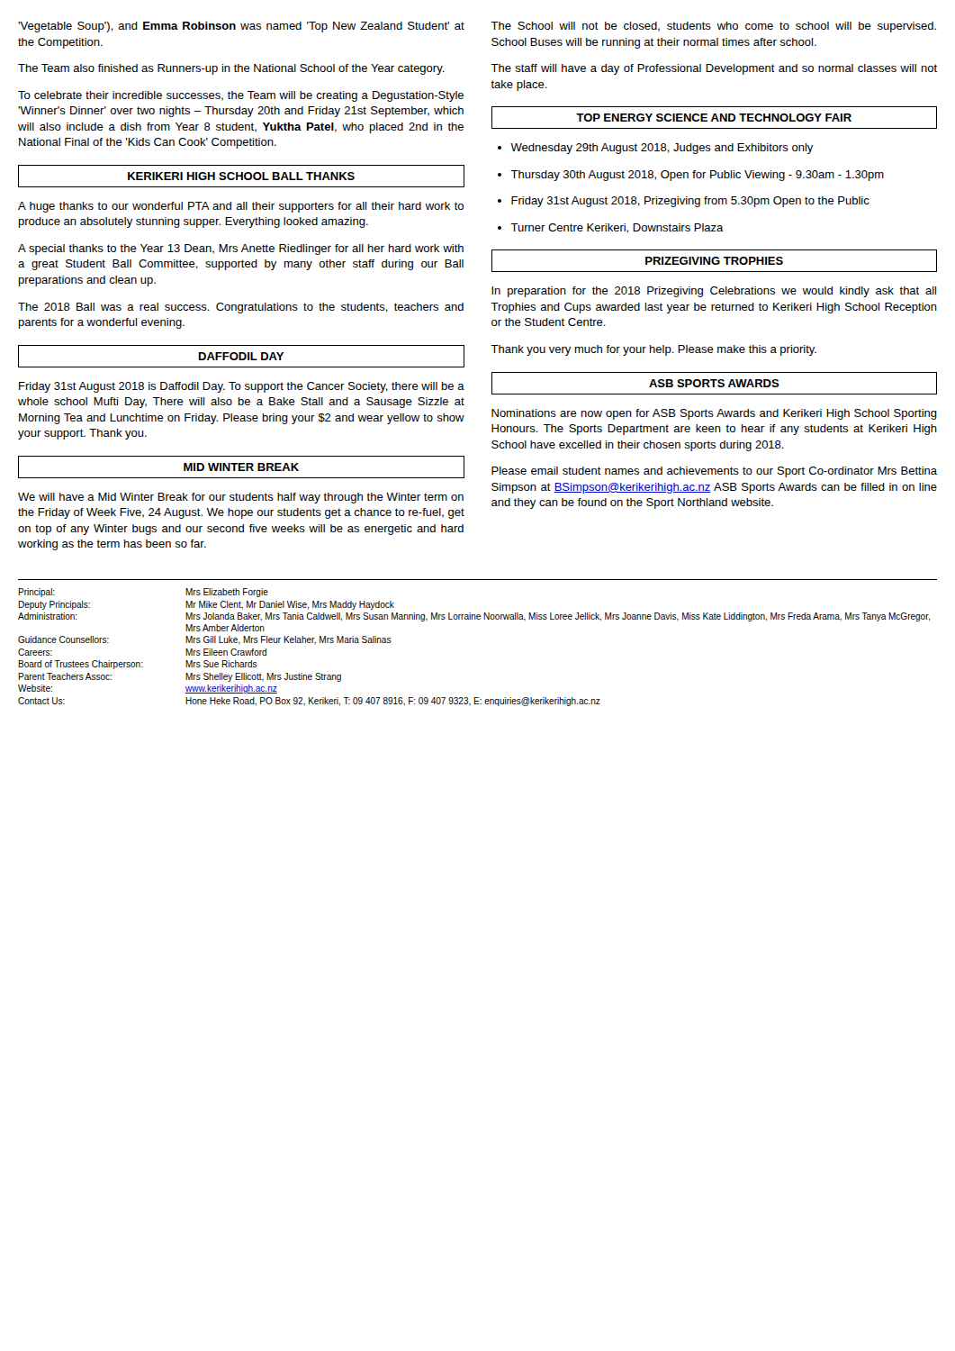'Vegetable Soup'), and Emma Robinson was named 'Top New Zealand Student' at the Competition.
The Team also finished as Runners-up in the National School of the Year category.
To celebrate their incredible successes, the Team will be creating a Degustation-Style 'Winner's Dinner' over two nights – Thursday 20th and Friday 21st September, which will also include a dish from Year 8 student, Yuktha Patel, who placed 2nd in the National Final of the 'Kids Can Cook' Competition.
Kerikeri High School Ball Thanks
A huge thanks to our wonderful PTA and all their supporters for all their hard work to produce an absolutely stunning supper. Everything looked amazing.
A special thanks to the Year 13 Dean, Mrs Anette Riedlinger for all her hard work with a great Student Ball Committee, supported by many other staff during our Ball preparations and clean up.
The 2018 Ball was a real success. Congratulations to the students, teachers and parents for a wonderful evening.
Daffodil Day
Friday 31st August 2018 is Daffodil Day. To support the Cancer Society, there will be a whole school Mufti Day, There will also be a Bake Stall and a Sausage Sizzle at Morning Tea and Lunchtime on Friday. Please bring your $2 and wear yellow to show your support. Thank you.
Mid Winter Break
We will have a Mid Winter Break for our students half way through the Winter term on the Friday of Week Five, 24 August. We hope our students get a chance to re-fuel, get on top of any Winter bugs and our second five weeks will be as energetic and hard working as the term has been so far.
The School will not be closed, students who come to school will be supervised. School Buses will be running at their normal times after school.
The staff will have a day of Professional Development and so normal classes will not take place.
Top Energy Science and Technology Fair
Wednesday 29th August 2018, Judges and Exhibitors only
Thursday 30th August 2018, Open for Public Viewing - 9.30am - 1.30pm
Friday 31st August 2018, Prizegiving from 5.30pm Open to the Public
Turner Centre Kerikeri, Downstairs Plaza
Prizegiving Trophies
In preparation for the 2018 Prizegiving Celebrations we would kindly ask that all Trophies and Cups awarded last year be returned to Kerikeri High School Reception or the Student Centre.
Thank you very much for your help. Please make this a priority.
ASB Sports Awards
Nominations are now open for ASB Sports Awards and Kerikeri High School Sporting Honours. The Sports Department are keen to hear if any students at Kerikeri High School have excelled in their chosen sports during 2018.
Please email student names and achievements to our Sport Co-ordinator Mrs Bettina Simpson at BSimpson@kerikerihigh.ac.nz ASB Sports Awards can be filled in on line and they can be found on the Sport Northland website.
| Principal: | Mrs Elizabeth Forgie |
| Deputy Principals: | Mr Mike Clent, Mr Daniel Wise, Mrs Maddy Haydock |
| Administration: | Mrs Jolanda Baker, Mrs Tania Caldwell, Mrs Susan Manning, Mrs Lorraine Noorwalla, Miss Loree Jellick, Mrs Joanne Davis, Miss Kate Liddington, Mrs Freda Arama, Mrs Tanya McGregor, Mrs Amber Alderton |
| Guidance Counsellors: | Mrs Gill Luke, Mrs Fleur Kelaher, Mrs Maria Salinas |
| Careers: | Mrs Eileen Crawford |
| Board of Trustees Chairperson: | Mrs Sue Richards |
| Parent Teachers Assoc: | Mrs Shelley Ellicott, Mrs Justine Strang |
| Website: | www.kerikerihigh.ac.nz |
| Contact Us: | Hone Heke Road, PO Box 92, Kerikeri, T: 09 407 8916, F: 09 407 9323, E: enquiries@kerikerihigh.ac.nz |